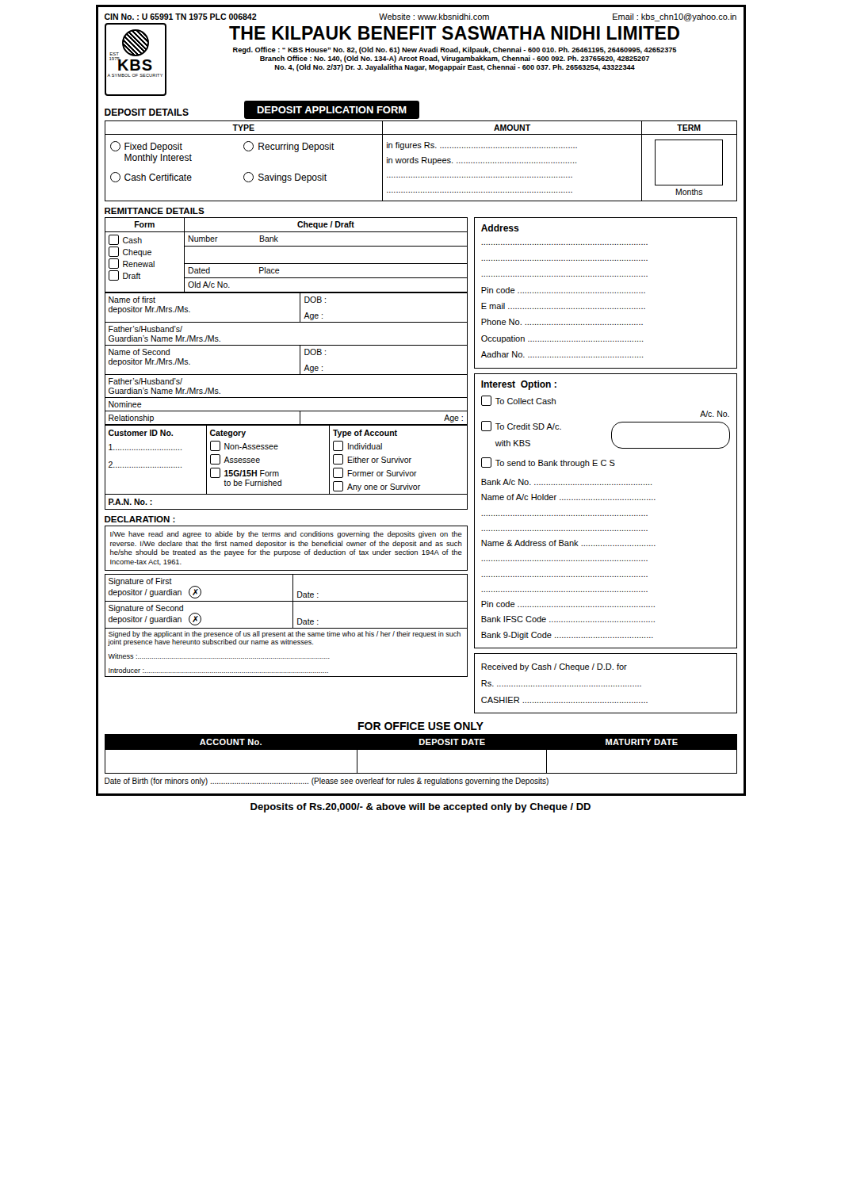CIN No. : U 65991 TN 1975 PLC 006842 Website : www.kbsnidhi.com Email : kbs_chn10@yahoo.co.in
KBS
EST
1975
A SYMBOL OF SECURITY
THE KILPAUK BENEFIT SASWATHA NIDHI LIMITED
Regd. Office : “ KBS House” No. 82, (Old No. 61) New Avadi Road, Kilpauk, Chennai - 600 010. Ph. 26461195, 26460995, 42652375
Branch Office : No. 140, (Old No. 134-A) Arcot Road, Virugambakkam, Chennai - 600 092. Ph. 23765620, 42825207
No. 4, (Old No. 2/37) Dr. J. Jayalalitha Nagar, Mogappair East, Chennai - 600 037. Ph. 26563254, 43322344
DEPOSIT DETAILS
DEPOSIT APPLICATION FORM
| TYPE | AMOUNT | TERM |
| Fixed Deposit Monthly Interest Recurring Deposit Cash Certificate Savings Deposit | in figures Rs. ......................................................... in words Rupees. .................................................. ............................................................................. ............................................................................. | Months |
REMITTANCE DETAILS
| Form | Cheque / Draft |
| Cash Cheque Renewal Draft | Number Bank |
| Dated Place |
| Old A/c No. |
| Name of first depositor Mr./Mrs./Ms. | DOB : Age : |
| Father’s/Husband’s/ Guardian’s Name Mr./Mrs./Ms. |
| Name of Second depositor Mr./Mrs./Ms. | DOB : Age : |
| Father’s/Husband’s/ Guardian’s Name Mr./Mrs./Ms. |
| Nominee |
| Relationship | Age : |
| Customer ID No. 1 .............................. 2 .............................. | Category Non-Assessee Assessee 15G/15H Form to be Furnished | Type of Account Individual Either or Survivor Former or Survivor Any one or Survivor |
| P.A.N. No. : |
DECLARATION :
I/We have read and agree to abide by the terms and conditions governing the deposits given on the reverse. I/We declare that the first named depositor is the beneficial owner of the deposit and as such he/she should be treated as the payee for the purpose of deduction of tax under section 194A of the Income-tax Act, 1961.
| Signature of First depositor / guardian ✗ | Date : |
| Signature of Second depositor / guardian ✗ | Date : |
| Signed by the applicant in the presence of us all present at the same time who at his / her / their request in such joint presence have hereunto subscribed our name as witnesses. Witness : ................................................................................................. Introducer : ............................................................................................. |
Address
.....................................................................
.....................................................................
.....................................................................
Pin code .....................................................
E mail .........................................................
Phone No. .................................................
Occupation ................................................
Aadhar No. ................................................
Interest Option :
To Collect Cash
A/c. No.
To Credit SD A/c.
with KBS
To send to Bank through E C S
Bank A/c No. .................................................
Name of A/c Holder ........................................
.....................................................................
.....................................................................
Name & Address of Bank ...............................
.....................................................................
.....................................................................
.....................................................................
Pin code .........................................................
Bank IFSC Code ............................................
Bank 9-Digit Code .........................................
Received by Cash / Cheque / D.D. for
Rs. ............................................................
CASHIER ....................................................
FOR OFFICE USE ONLY
| ACCOUNT No. | DEPOSIT DATE | MATURITY DATE |
| --- | --- | --- |
Date of Birth (for minors only) ............................................. (Please see overleaf for rules & regulations governing the Deposits)
Deposits of Rs.20,000/- & above will be accepted only by Cheque / DD